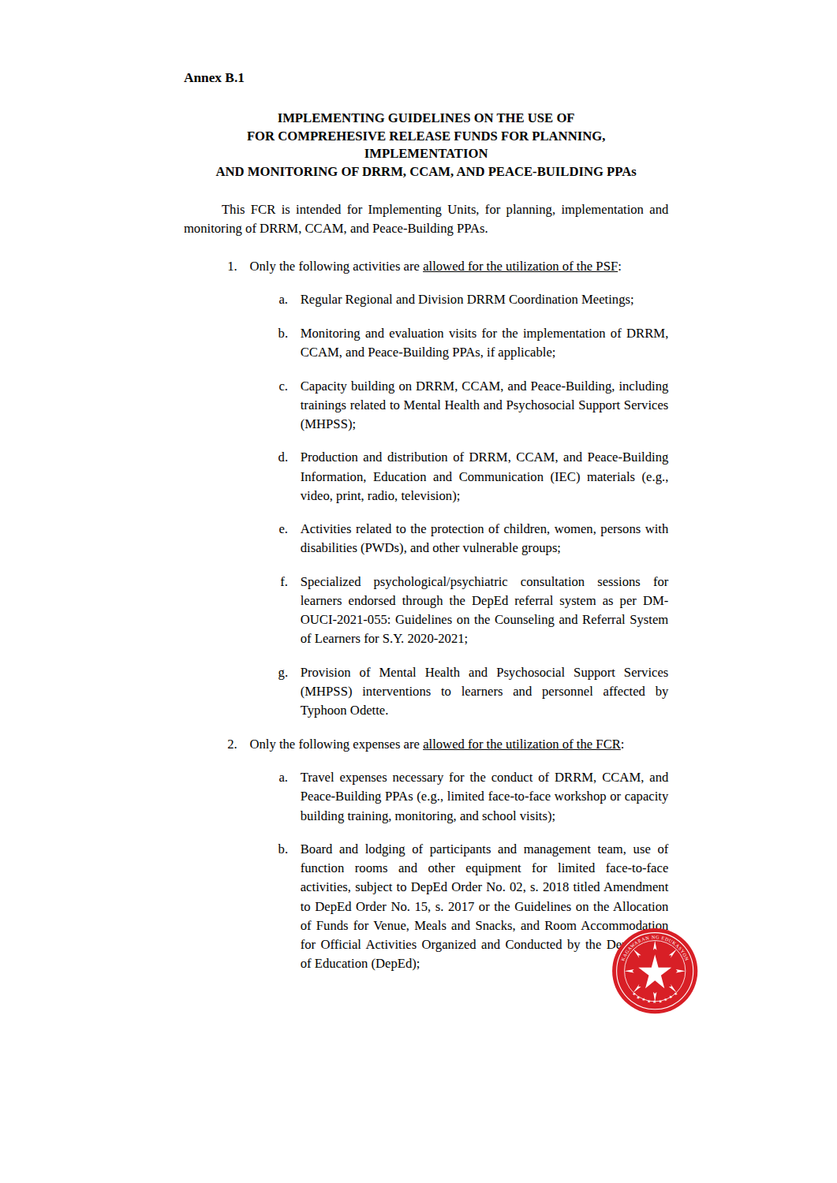Annex B.1
IMPLEMENTING GUIDELINES ON THE USE OF
FOR COMPREHESIVE RELEASE FUNDS FOR PLANNING, IMPLEMENTATION
AND MONITORING OF DRRM, CCAM, AND PEACE-BUILDING PPAs
This FCR is intended for Implementing Units, for planning, implementation and monitoring of DRRM, CCAM, and Peace-Building PPAs.
Only the following activities are allowed for the utilization of the PSF:
Regular Regional and Division DRRM Coordination Meetings;
Monitoring and evaluation visits for the implementation of DRRM, CCAM, and Peace-Building PPAs, if applicable;
Capacity building on DRRM, CCAM, and Peace-Building, including trainings related to Mental Health and Psychosocial Support Services (MHPSS);
Production and distribution of DRRM, CCAM, and Peace-Building Information, Education and Communication (IEC) materials (e.g., video, print, radio, television);
Activities related to the protection of children, women, persons with disabilities (PWDs), and other vulnerable groups;
Specialized psychological/psychiatric consultation sessions for learners endorsed through the DepEd referral system as per DM-OUCI-2021-055: Guidelines on the Counseling and Referral System of Learners for S.Y. 2020-2021;
Provision of Mental Health and Psychosocial Support Services (MHPSS) interventions to learners and personnel affected by Typhoon Odette.
Only the following expenses are allowed for the utilization of the FCR:
Travel expenses necessary for the conduct of DRRM, CCAM, and Peace-Building PPAs (e.g., limited face-to-face workshop or capacity building training, monitoring, and school visits);
Board and lodging of participants and management team, use of function rooms and other equipment for limited face-to-face activities, subject to DepEd Order No. 02, s. 2018 titled Amendment to DepEd Order No. 15, s. 2017 or the Guidelines on the Allocation of Funds for Venue, Meals and Snacks, and Room Accommodation for Official Activities Organized and Conducted by the Department of Education (DepEd);
KAGAWARAN NG EDUKASYON ★ ★ ★ ★ ★ ★ ★ ★ ★